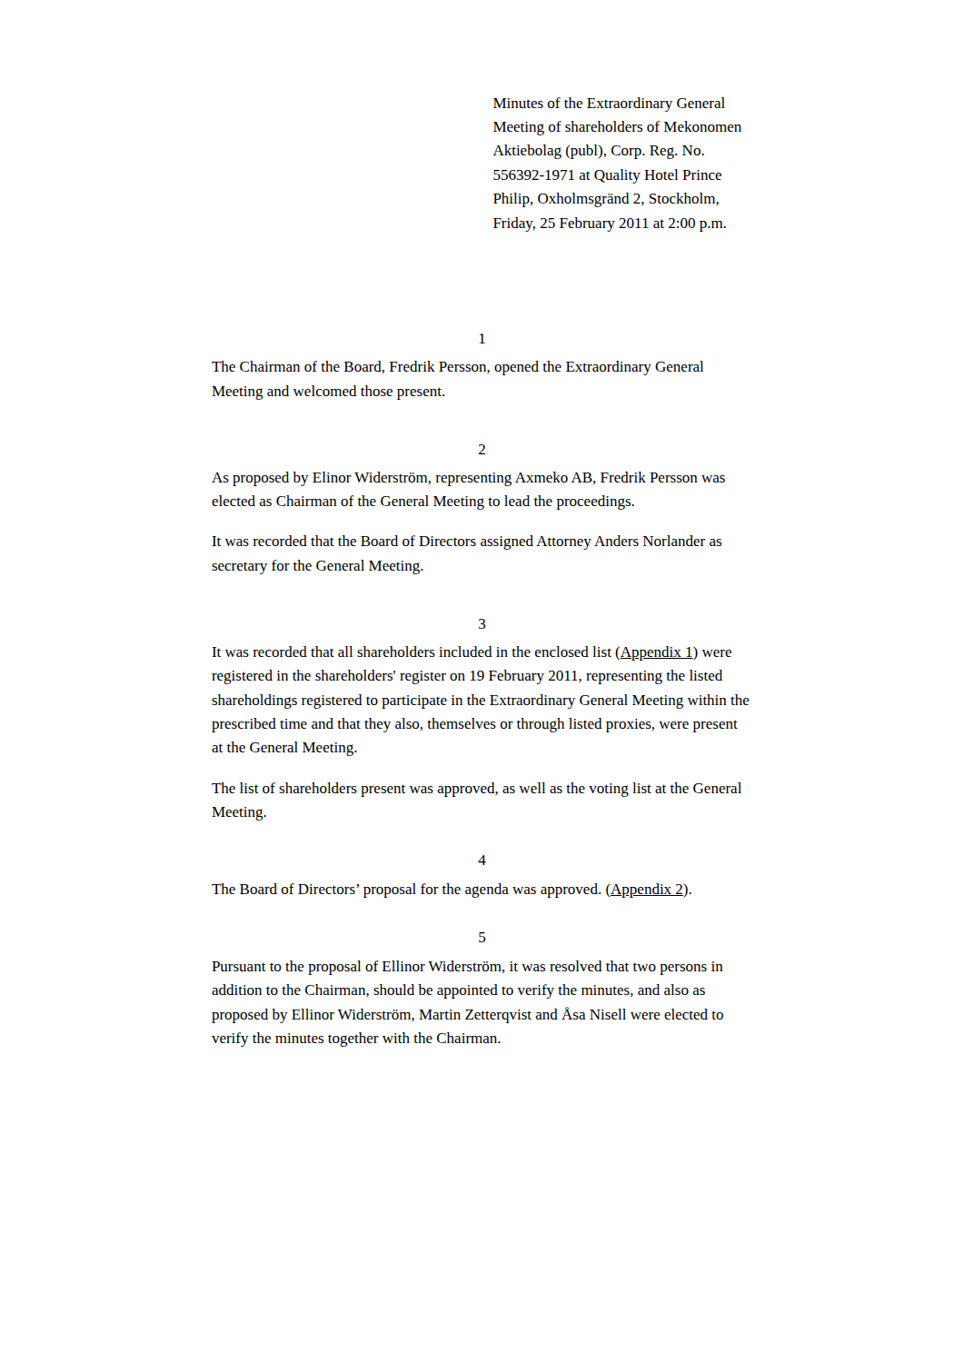Minutes of the Extraordinary General Meeting of shareholders of Mekonomen Aktiebolag (publ), Corp. Reg. No. 556392-1971 at Quality Hotel Prince Philip, Oxholmsgränd 2, Stockholm, Friday, 25 February 2011 at 2:00 p.m.
1
The Chairman of the Board, Fredrik Persson, opened the Extraordinary General Meeting and welcomed those present.
2
As proposed by Elinor Widerström, representing Axmeko AB, Fredrik Persson was elected as Chairman of the General Meeting to lead the proceedings.
It was recorded that the Board of Directors assigned Attorney Anders Norlander as secretary for the General Meeting.
3
It was recorded that all shareholders included in the enclosed list (Appendix 1) were registered in the shareholders' register on 19 February 2011, representing the listed shareholdings registered to participate in the Extraordinary General Meeting within the prescribed time and that they also, themselves or through listed proxies, were present at the General Meeting.
The list of shareholders present was approved, as well as the voting list at the General Meeting.
4
The Board of Directors’ proposal for the agenda was approved. (Appendix 2).
5
Pursuant to the proposal of Ellinor Widerström, it was resolved that two persons in addition to the Chairman, should be appointed to verify the minutes, and also as proposed by Ellinor Widerström, Martin Zetterqvist and Åsa Nisell were elected to verify the minutes together with the Chairman.